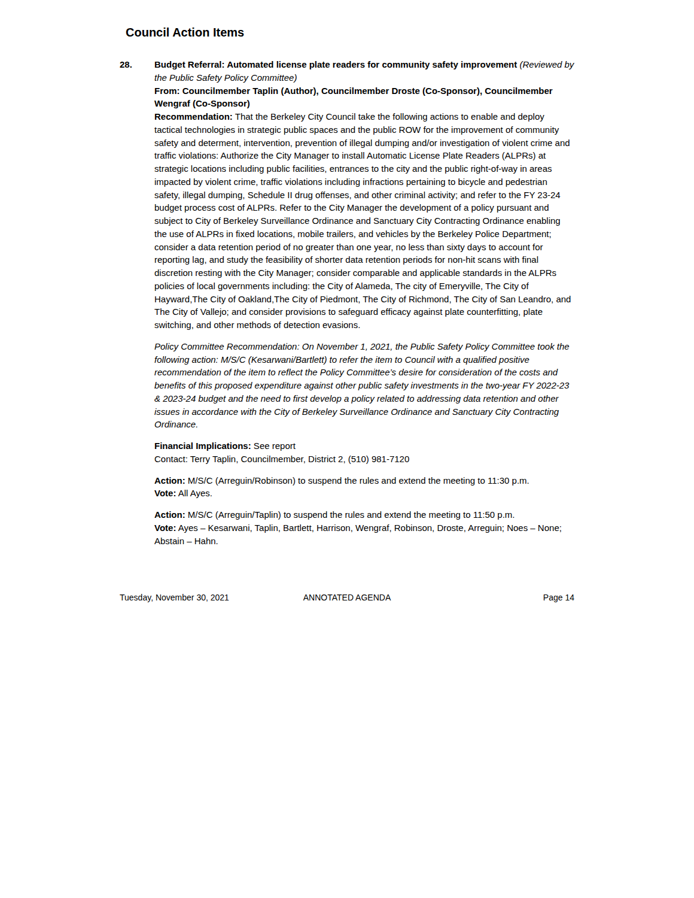Council Action Items
28.
Budget Referral: Automated license plate readers for community safety improvement (Reviewed by the Public Safety Policy Committee)
From: Councilmember Taplin (Author), Councilmember Droste (Co-Sponsor), Councilmember Wengraf (Co-Sponsor)
Recommendation: That the Berkeley City Council take the following actions to enable and deploy tactical technologies in strategic public spaces and the public ROW for the improvement of community safety and determent, intervention, prevention of illegal dumping and/or investigation of violent crime and traffic violations: Authorize the City Manager to install Automatic License Plate Readers (ALPRs) at strategic locations including public facilities, entrances to the city and the public right-of-way in areas impacted by violent crime, traffic violations including infractions pertaining to bicycle and pedestrian safety, illegal dumping, Schedule II drug offenses, and other criminal activity; and refer to the FY 23-24 budget process cost of ALPRs. Refer to the City Manager the development of a policy pursuant and subject to City of Berkeley Surveillance Ordinance and Sanctuary City Contracting Ordinance enabling the use of ALPRs in fixed locations, mobile trailers, and vehicles by the Berkeley Police Department; consider a data retention period of no greater than one year, no less than sixty days to account for reporting lag, and study the feasibility of shorter data retention periods for non-hit scans with final discretion resting with the City Manager; consider comparable and applicable standards in the ALPRs policies of local governments including: the City of Alameda, The city of Emeryville, The City of Hayward,The City of Oakland,The City of Piedmont, The City of Richmond, The City of San Leandro, and The City of Vallejo; and consider provisions to safeguard efficacy against plate counterfitting, plate switching, and other methods of detection evasions.
Policy Committee Recommendation: On November 1, 2021, the Public Safety Policy Committee took the following action: M/S/C (Kesarwani/Bartlett) to refer the item to Council with a qualified positive recommendation of the item to reflect the Policy Committee’s desire for consideration of the costs and benefits of this proposed expenditure against other public safety investments in the two-year FY 2022-23 & 2023-24 budget and the need to first develop a policy related to addressing data retention and other issues in accordance with the City of Berkeley Surveillance Ordinance and Sanctuary City Contracting Ordinance.
Financial Implications: See report
Contact: Terry Taplin, Councilmember, District 2, (510) 981-7120
Action: M/S/C (Arreguin/Robinson) to suspend the rules and extend the meeting to 11:30 p.m.
Vote: All Ayes.
Action: M/S/C (Arreguin/Taplin) to suspend the rules and extend the meeting to 11:50 p.m.
Vote: Ayes – Kesarwani, Taplin, Bartlett, Harrison, Wengraf, Robinson, Droste, Arreguin; Noes – None; Abstain – Hahn.
Tuesday, November 30, 2021
ANNOTATED AGENDA
Page 14